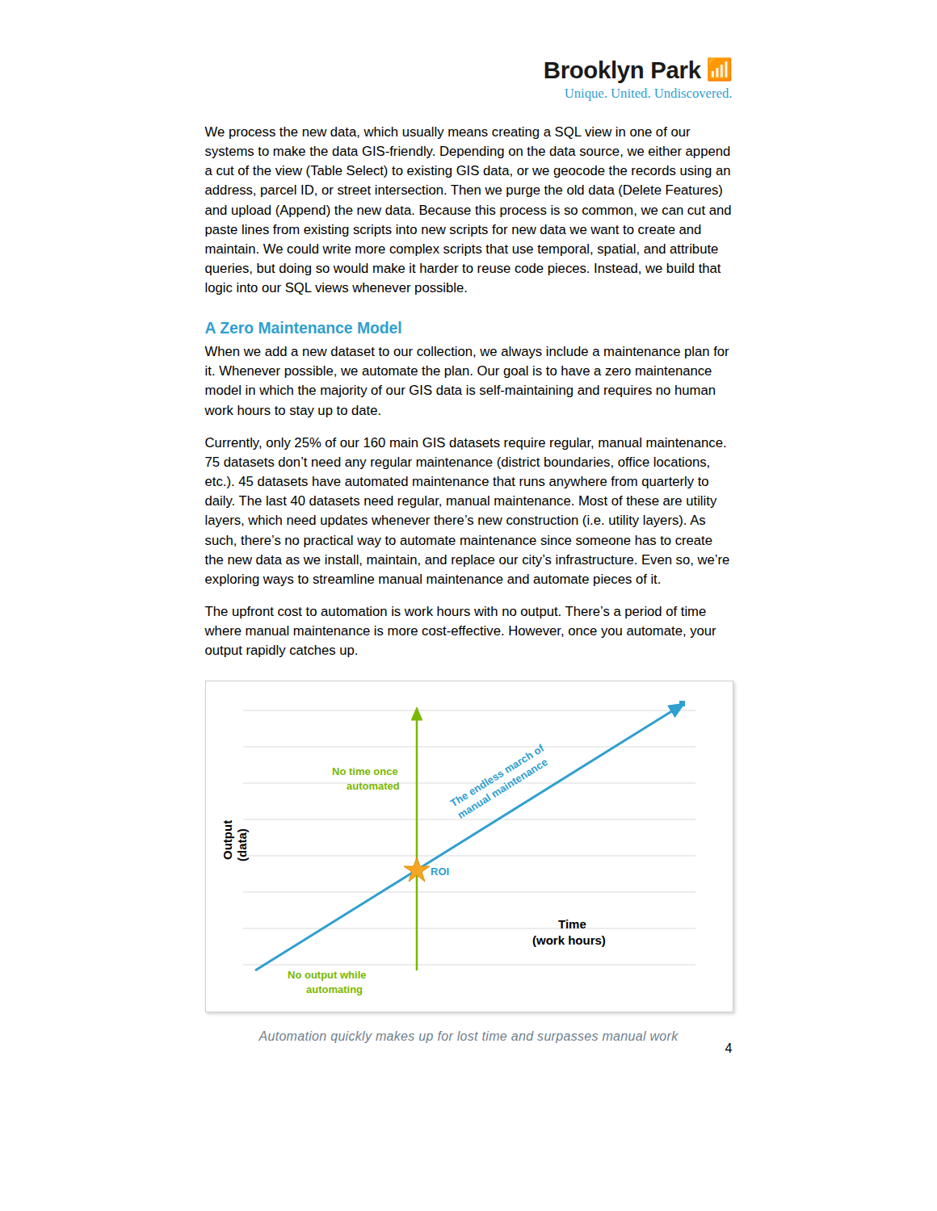Brooklyn Park📶
Unique. United. Undiscovered.
We process the new data, which usually means creating a SQL view in one of our systems to make the data GIS-friendly. Depending on the data source, we either append a cut of the view (Table Select) to existing GIS data, or we geocode the records using an address, parcel ID, or street intersection. Then we purge the old data (Delete Features) and upload (Append) the new data. Because this process is so common, we can cut and paste lines from existing scripts into new scripts for new data we want to create and maintain. We could write more complex scripts that use temporal, spatial, and attribute queries, but doing so would make it harder to reuse code pieces. Instead, we build that logic into our SQL views whenever possible.
A Zero Maintenance Model
When we add a new dataset to our collection, we always include a maintenance plan for it. Whenever possible, we automate the plan. Our goal is to have a zero maintenance model in which the majority of our GIS data is self-maintaining and requires no human work hours to stay up to date.
Currently, only 25% of our 160 main GIS datasets require regular, manual maintenance. 75 datasets don’t need any regular maintenance (district boundaries, office locations, etc.). 45 datasets have automated maintenance that runs anywhere from quarterly to daily. The last 40 datasets need regular, manual maintenance. Most of these are utility layers, which need updates whenever there’s new construction (i.e. utility layers). As such, there’s no practical way to automate maintenance since someone has to create the new data as we install, maintain, and replace our city’s infrastructure. Even so, we’re exploring ways to streamline manual maintenance and automate pieces of it.
The upfront cost to automation is work hours with no output. There’s a period of time where manual maintenance is more cost-effective. However, once you automate, your output rapidly catches up.
ROI The endless march of manual maintenance No time once automated No output while automating Output (data) Time (work hours)
Automation quickly makes up for lost time and surpasses manual work
4